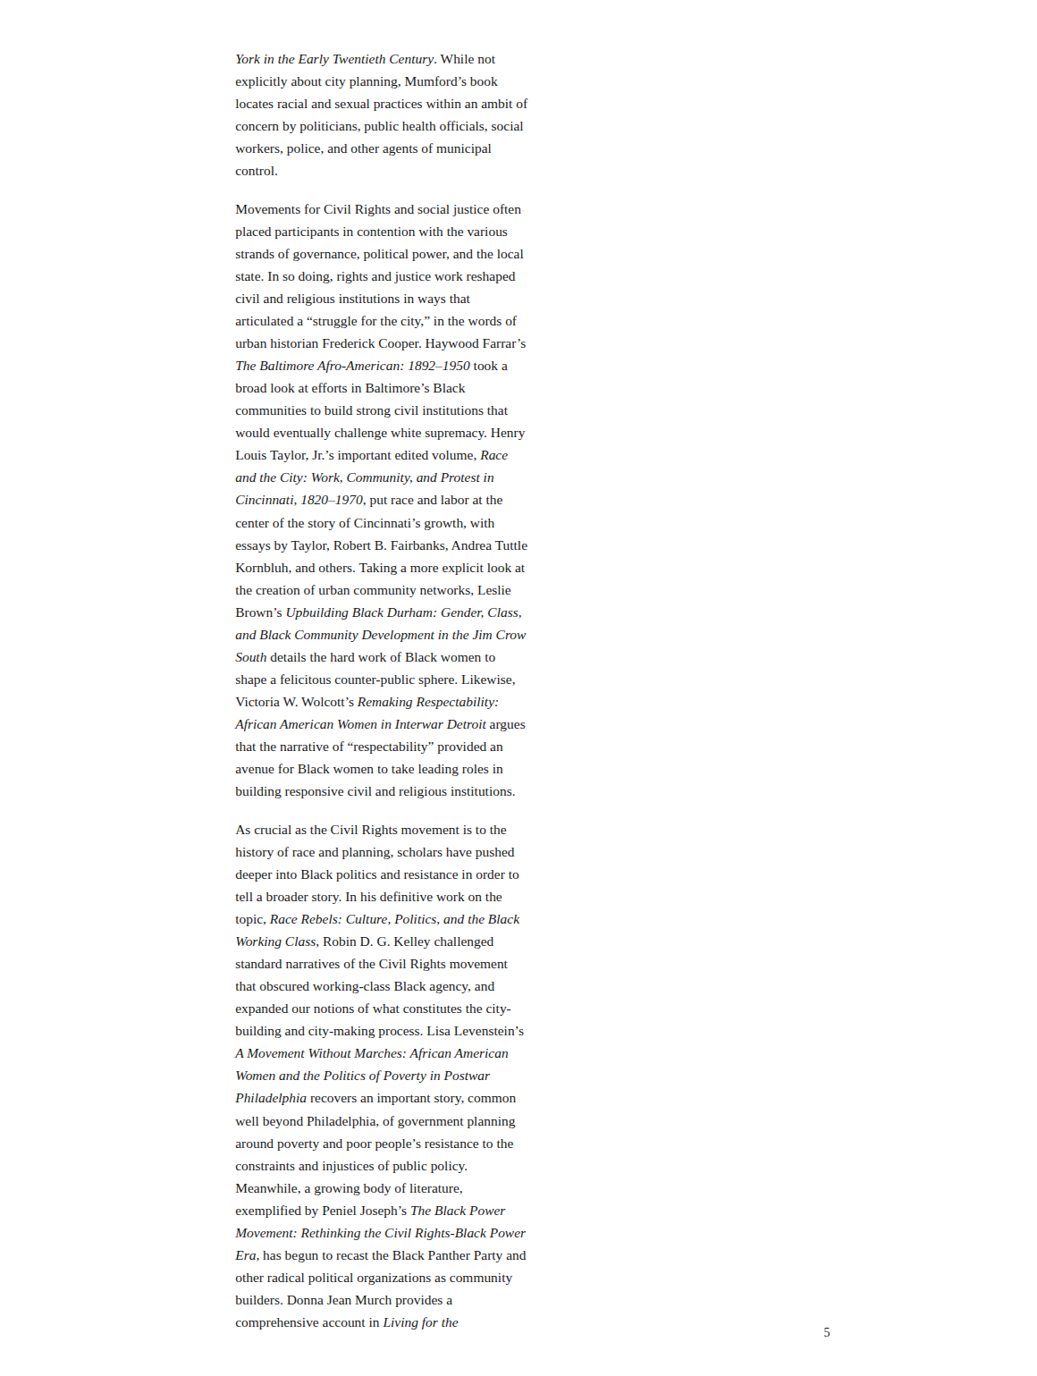York in the Early Twentieth Century. While not explicitly about city planning, Mumford’s book locates racial and sexual practices within an ambit of concern by politicians, public health officials, social workers, police, and other agents of municipal control.
Movements for Civil Rights and social justice often placed participants in contention with the various strands of governance, political power, and the local state. In so doing, rights and justice work reshaped civil and religious institutions in ways that articulated a “struggle for the city,” in the words of urban historian Frederick Cooper. Haywood Farrar’s The Baltimore Afro-American: 1892–1950 took a broad look at efforts in Baltimore’s Black communities to build strong civil institutions that would eventually challenge white supremacy. Henry Louis Taylor, Jr.’s important edited volume, Race and the City: Work, Community, and Protest in Cincinnati, 1820–1970, put race and labor at the center of the story of Cincinnati’s growth, with essays by Taylor, Robert B. Fairbanks, Andrea Tuttle Kornbluh, and others. Taking a more explicit look at the creation of urban community networks, Leslie Brown’s Upbuilding Black Durham: Gender, Class, and Black Community Development in the Jim Crow South details the hard work of Black women to shape a felicitous counter-public sphere. Likewise, Victoria W. Wolcott’s Remaking Respectability: African American Women in Interwar Detroit argues that the narrative of “respectability” provided an avenue for Black women to take leading roles in building responsive civil and religious institutions.
As crucial as the Civil Rights movement is to the history of race and planning, scholars have pushed deeper into Black politics and resistance in order to tell a broader story. In his definitive work on the topic, Race Rebels: Culture, Politics, and the Black Working Class, Robin D. G. Kelley challenged standard narratives of the Civil Rights movement that obscured working-class Black agency, and expanded our notions of what constitutes the city-building and city-making process. Lisa Levenstein’s A Movement Without Marches: African American Women and the Politics of Poverty in Postwar Philadelphia recovers an important story, common well beyond Philadelphia, of government planning around poverty and poor people’s resistance to the constraints and injustices of public policy. Meanwhile, a growing body of literature, exemplified by Peniel Joseph’s The Black Power Movement: Rethinking the Civil Rights-Black Power Era, has begun to recast the Black Panther Party and other radical political organizations as community builders. Donna Jean Murch provides a comprehensive account in Living for the
5